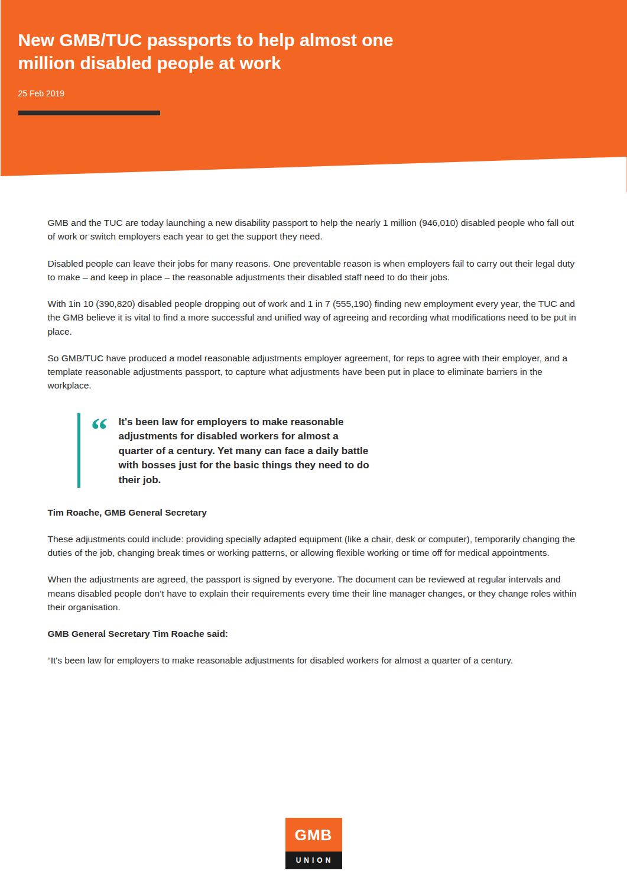New GMB/TUC passports to help almost one million disabled people at work
25 Feb 2019
GMB and the TUC are today launching a new disability passport to help the nearly 1 million (946,010) disabled people who fall out of work or switch employers each year to get the support they need.
Disabled people can leave their jobs for many reasons. One preventable reason is when employers fail to carry out their legal duty to make – and keep in place – the reasonable adjustments their disabled staff need to do their jobs.
With 1in 10 (390,820) disabled people dropping out of work and 1 in 7 (555,190) finding new employment every year, the TUC and the GMB believe it is vital to find a more successful and unified way of agreeing and recording what modifications need to be put in place.
So GMB/TUC have produced a model reasonable adjustments employer agreement, for reps to agree with their employer, and a template reasonable adjustments passport, to capture what adjustments have been put in place to eliminate barriers in the workplace.
“
It's been law for employers to make reasonable adjustments for disabled workers for almost a quarter of a century. Yet many can face a daily battle with bosses just for the basic things they need to do their job.
Tim Roache, GMB General Secretary
These adjustments could include: providing specially adapted equipment (like a chair, desk or computer), temporarily changing the duties of the job, changing break times or working patterns, or allowing flexible working or time off for medical appointments.
When the adjustments are agreed, the passport is signed by everyone. The document can be reviewed at regular intervals and means disabled people don’t have to explain their requirements every time their line manager changes, or they change roles within their organisation.
GMB General Secretary Tim Roache said:
“It's been law for employers to make reasonable adjustments for disabled workers for almost a quarter of a century.
GMB
UNION